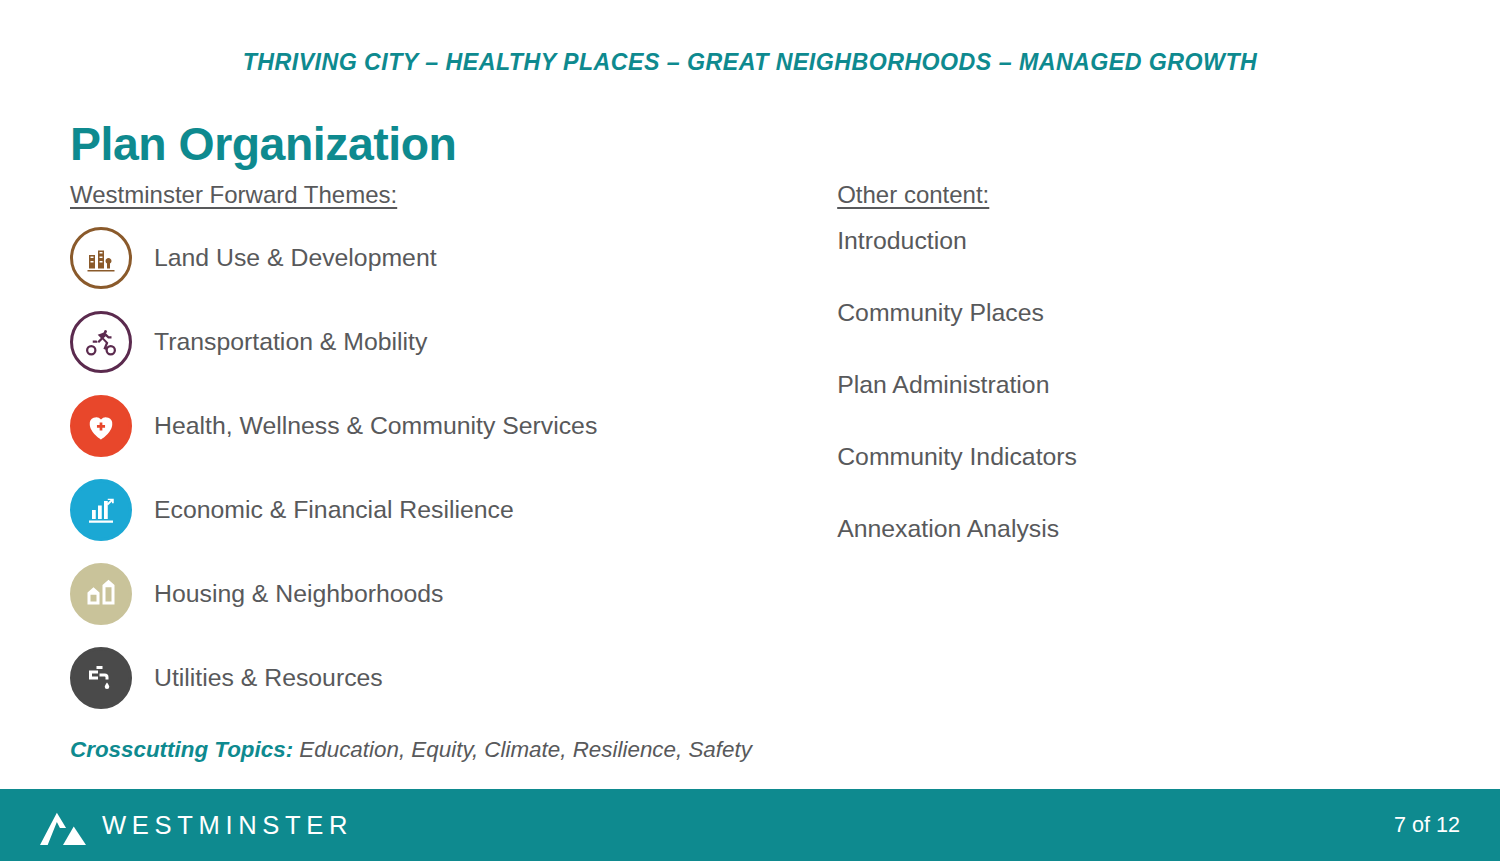THRIVING CITY – HEALTHY PLACES – GREAT NEIGHBORHOODS – MANAGED GROWTH
Plan Organization
Westminster Forward Themes:
Land Use & Development
Transportation & Mobility
Health, Wellness & Community Services
Economic & Financial Resilience
Housing & Neighborhoods
Utilities & Resources
Other content:
Introduction
Community Places
Plan Administration
Community Indicators
Annexation Analysis
Crosscutting Topics: Education, Equity, Climate, Resilience, Safety
Westminster
7 of 12